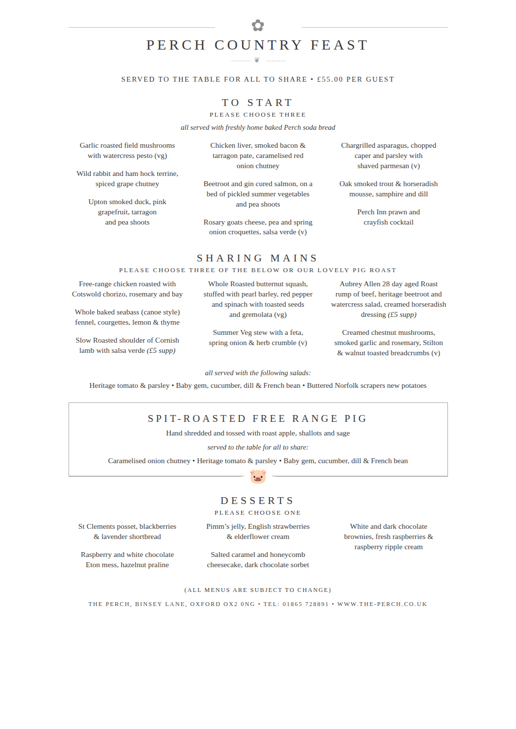✿
Perch Country Feast
❦
Served to the table for all to share • £55.00 per guest
To Start
Please choose three
all served with freshly home baked Perch soda bread
Garlic roasted field mushrooms
with watercress pesto (vg)
Wild rabbit and ham hock terrine,
spiced grape chutney
Upton smoked duck, pink
grapefruit, tarragon
and pea shoots
Chicken liver, smoked bacon &
tarragon pate, caramelised red
onion chutney
Beetroot and gin cured salmon, on a
bed of pickled summer vegetables
and pea shoots
Rosary goats cheese, pea and spring
onion croquettes, salsa verde (v)
Chargrilled asparagus, chopped
caper and parsley with
shaved parmesan (v)
Oak smoked trout & horseradish
mousse, samphire and dill
Perch Inn prawn and
crayfish cocktail
Sharing Mains
Please choose three of the below or our lovely pig roast
Free-range chicken roasted with
Cotswold chorizo, rosemary and bay
Whole baked seabass (canoe style)
fennel, courgettes, lemon & thyme
Slow Roasted shoulder of Cornish
lamb with salsa verde (£5 supp)
Whole Roasted butternut squash,
stuffed with pearl barley, red pepper
and spinach with toasted seeds
and gremolata (vg)
Summer Veg stew with a feta,
spring onion & herb crumble (v)
Aubrey Allen 28 day aged Roast
rump of beef, heritage beetroot and
watercress salad, creamed horseradish
dressing (£5 supp)
Creamed chestnut mushrooms,
smoked garlic and rosemary, Stilton
& walnut toasted breadcrumbs (v)
all served with the following salads:
Heritage tomato & parsley • Baby gem, cucumber, dill & French bean • Buttered Norfolk scrapers new potatoes
Spit-Roasted Free Range Pig
Hand shredded and tossed with roast apple, shallots and sage
served to the table for all to share:
Caramelised onion chutney • Heritage tomato & parsley • Baby gem, cucumber, dill & French bean
🐷
Desserts
Please choose one
St Clements posset, blackberries
& lavender shortbread
Raspberry and white chocolate
Eton mess, hazelnut praline
Pimm’s jelly, English strawberries
& elderflower cream
Salted caramel and honeycomb
cheesecake, dark chocolate sorbet
White and dark chocolate
brownies, fresh raspberries &
raspberry ripple cream
(All menus are subject to change)
The Perch, Binsey Lane, Oxford OX2 0NG • Tel: 01865 728891 • www.the-perch.co.uk